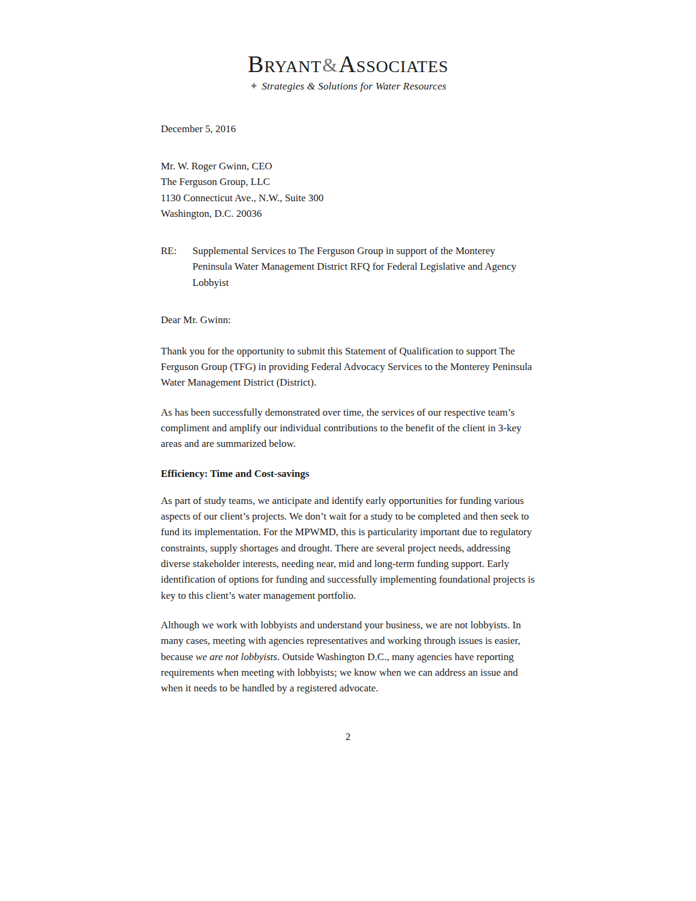Bryant&Associates
✦Strategies & Solutions for Water Resources
December 5, 2016
Mr. W. Roger Gwinn, CEO
The Ferguson Group, LLC
1130 Connecticut Ave., N.W., Suite 300
Washington, D.C. 20036
RE:
Supplemental Services to The Ferguson Group in support of the Monterey Peninsula Water Management District RFQ for Federal Legislative and Agency Lobbyist
Dear Mr. Gwinn:
Thank you for the opportunity to submit this Statement of Qualification to support The Ferguson Group (TFG) in providing Federal Advocacy Services to the Monterey Peninsula Water Management District (District).
As has been successfully demonstrated over time, the services of our respective team’s compliment and amplify our individual contributions to the benefit of the client in 3-key areas and are summarized below.
Efficiency: Time and Cost-savings
As part of study teams, we anticipate and identify early opportunities for funding various aspects of our client’s projects. We don’t wait for a study to be completed and then seek to fund its implementation. For the MPWMD, this is particularity important due to regulatory constraints, supply shortages and drought. There are several project needs, addressing diverse stakeholder interests, needing near, mid and long-term funding support. Early identification of options for funding and successfully implementing foundational projects is key to this client’s water management portfolio.
Although we work with lobbyists and understand your business, we are not lobbyists. In many cases, meeting with agencies representatives and working through issues is easier, because we are not lobbyists. Outside Washington D.C., many agencies have reporting requirements when meeting with lobbyists; we know when we can address an issue and when it needs to be handled by a registered advocate.
2